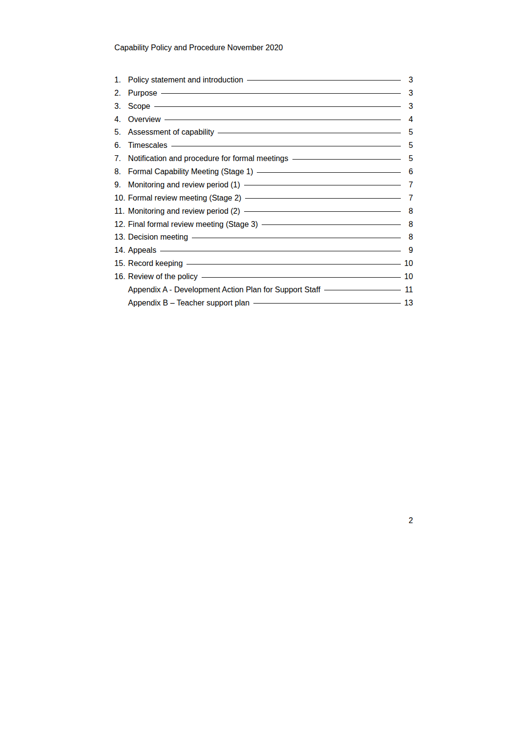Capability Policy and Procedure November 2020
1. Policy statement and introduction 3
2. Purpose 3
3. Scope 3
4. Overview 4
5. Assessment of capability 5
6. Timescales 5
7. Notification and procedure for formal meetings 5
8. Formal Capability Meeting (Stage 1) 6
9. Monitoring and review period (1) 7
10. Formal review meeting (Stage 2) 7
11. Monitoring and review period (2) 8
12. Final formal review meeting (Stage 3) 8
13. Decision meeting 8
14. Appeals 9
15. Record keeping 10
16. Review of the policy 10
Appendix A - Development Action Plan for Support Staff 11
Appendix B – Teacher support plan 13
2